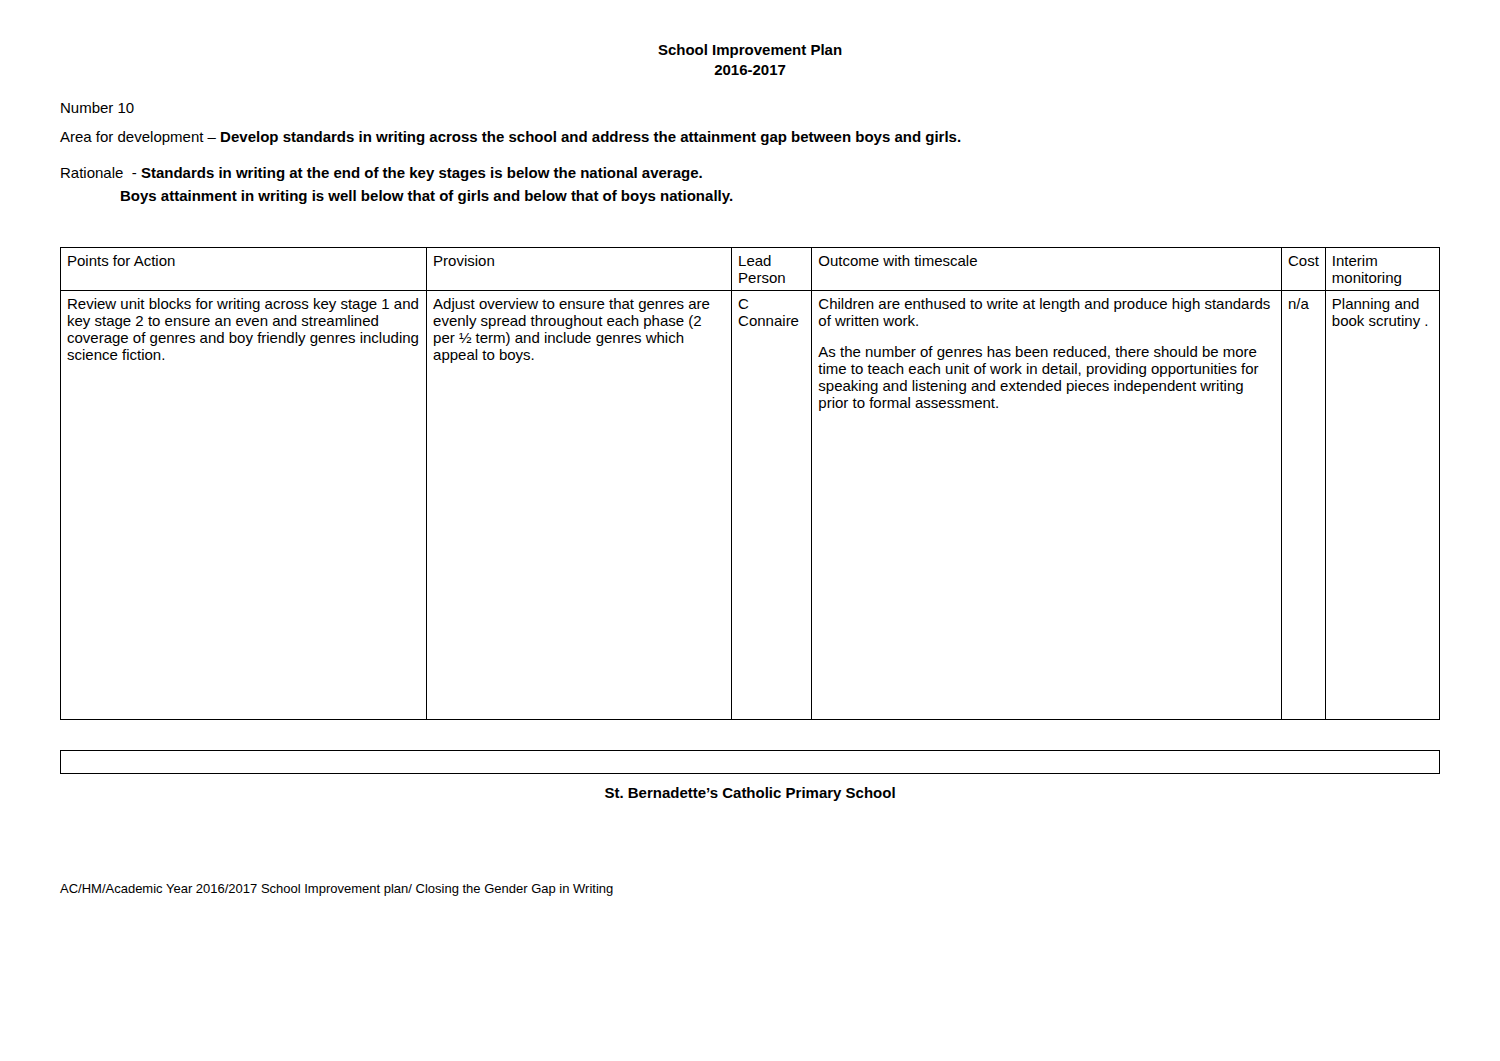School Improvement Plan
2016-2017
Number 10
Area for development – Develop standards in writing across the school and address the attainment gap between boys and girls.
Rationale - Standards in writing at the end of the key stages is below the national average. Boys attainment in writing is well below that of girls and below that of boys nationally.
| Points for Action | Provision | Lead Person | Outcome with timescale | Cost | Interim monitoring |
| --- | --- | --- | --- | --- | --- |
| Review unit blocks for writing across key stage 1 and key stage 2 to ensure an even and streamlined coverage of genres and boy friendly genres including science fiction. | Adjust overview to ensure that genres are evenly spread throughout each phase (2 per ½ term) and include genres which appeal to boys. | C Connaire | Children are enthused to write at length and produce high standards of written work. As the number of genres has been reduced, there should be more time to teach each unit of work in detail, providing opportunities for speaking and listening and extended pieces independent writing prior to formal assessment. | n/a | Planning and book scrutiny . |
St. Bernadette’s Catholic Primary School
AC/HM/Academic Year 2016/2017 School Improvement plan/ Closing the Gender Gap in Writing